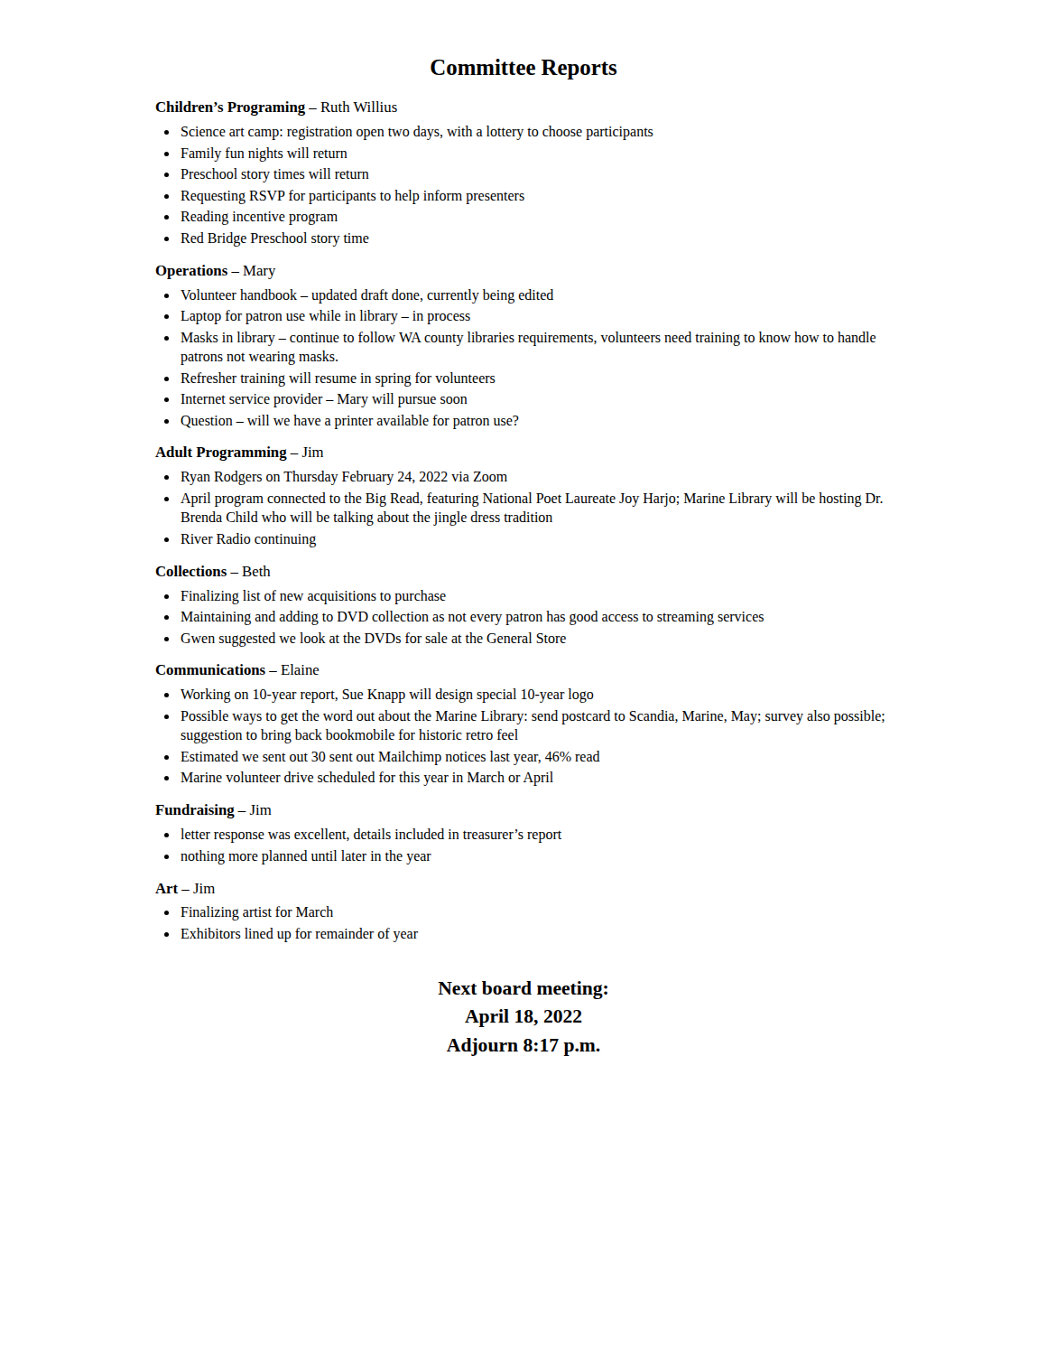Committee Reports
Children’s Programing – Ruth Willius
Science art camp: registration open two days, with a lottery to choose participants
Family fun nights will return
Preschool story times will return
Requesting RSVP for participants to help inform presenters
Reading incentive program
Red Bridge Preschool story time
Operations – Mary
Volunteer handbook – updated draft done, currently being edited
Laptop for patron use while in library – in process
Masks in library – continue to follow WA county libraries requirements, volunteers need training to know how to handle patrons not wearing masks.
Refresher training will resume in spring for volunteers
Internet service provider – Mary will pursue soon
Question – will we have a printer available for patron use?
Adult Programming – Jim
Ryan Rodgers on Thursday February 24, 2022 via Zoom
April program connected to the Big Read, featuring National Poet Laureate Joy Harjo; Marine Library will be hosting Dr. Brenda Child who will be talking about the jingle dress tradition
River Radio continuing
Collections – Beth
Finalizing list of new acquisitions to purchase
Maintaining and adding to DVD collection as not every patron has good access to streaming services
Gwen suggested we look at the DVDs for sale at the General Store
Communications – Elaine
Working on 10-year report, Sue Knapp will design special 10-year logo
Possible ways to get the word out about the Marine Library: send postcard to Scandia, Marine, May; survey also possible; suggestion to bring back bookmobile for historic retro feel
Estimated we sent out 30 sent out Mailchimp notices last year, 46% read
Marine volunteer drive scheduled for this year in March or April
Fundraising – Jim
letter response was excellent, details included in treasurer’s report
nothing more planned until later in the year
Art – Jim
Finalizing artist for March
Exhibitors lined up for remainder of year
Next board meeting:
April 18, 2022
Adjourn 8:17 p.m.